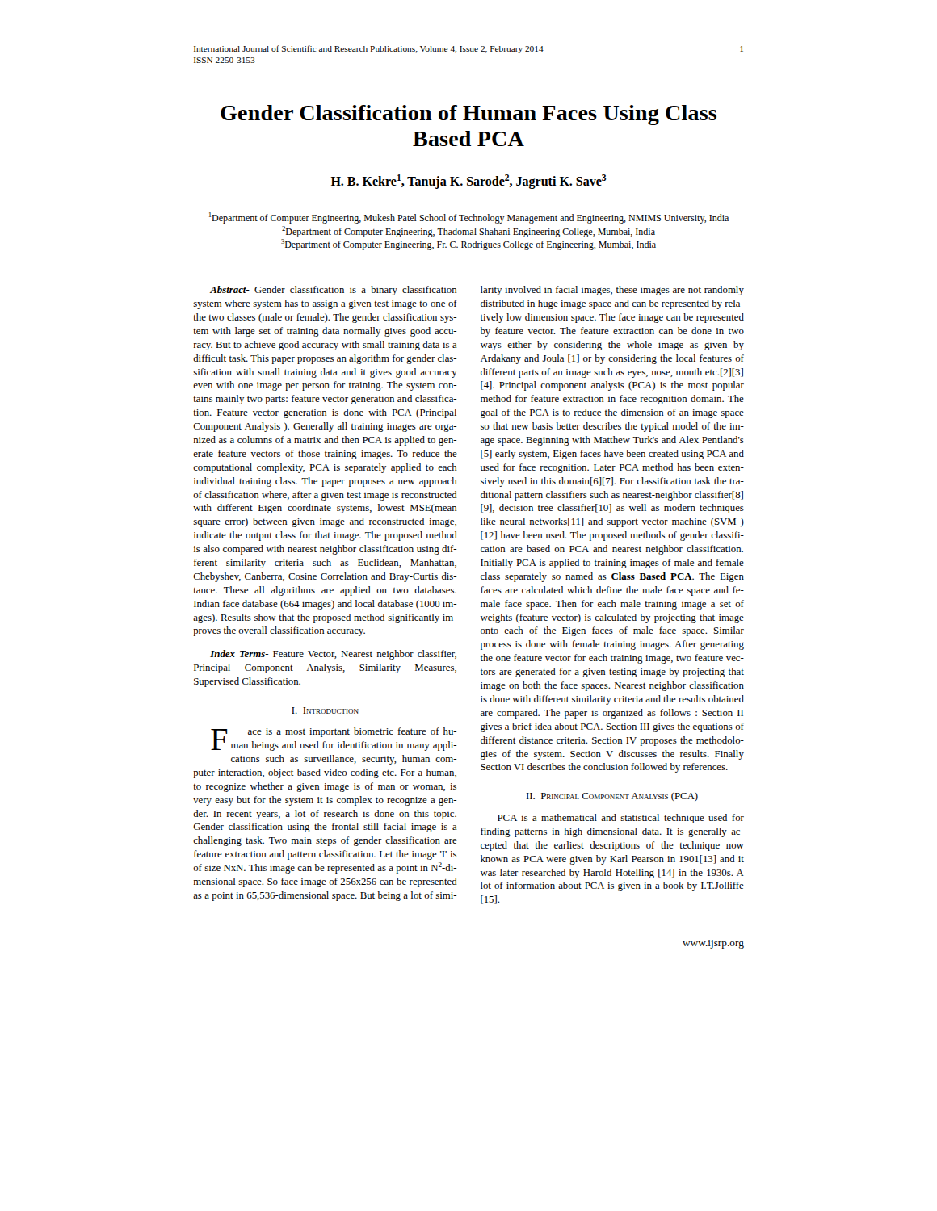1 International Journal of Scientific and Research Publications, Volume 4, Issue 2, February 2014
ISSN 2250-3153
Gender Classification of Human Faces Using Class Based PCA
H. B. Kekre1, Tanuja K. Sarode2, Jagruti K. Save3
1Department of Computer Engineering, Mukesh Patel School of Technology Management and Engineering, NMIMS University, India
2Department of Computer Engineering, Thadomal Shahani Engineering College, Mumbai, India
3Department of Computer Engineering, Fr. C. Rodrigues College of Engineering, Mumbai, India
Abstract- Gender classification is a binary classification system where system has to assign a given test image to one of the two classes (male or female). The gender classification system with large set of training data normally gives good accuracy. But to achieve good accuracy with small training data is a difficult task. This paper proposes an algorithm for gender classification with small training data and it gives good accuracy even with one image per person for training. The system contains mainly two parts: feature vector generation and classification. Feature vector generation is done with PCA (Principal Component Analysis ). Generally all training images are organized as a columns of a matrix and then PCA is applied to generate feature vectors of those training images. To reduce the computational complexity, PCA is separately applied to each individual training class. The paper proposes a new approach of classification where, after a given test image is reconstructed with different Eigen coordinate systems, lowest MSE(mean square error) between given image and reconstructed image, indicate the output class for that image. The proposed method is also compared with nearest neighbor classification using different similarity criteria such as Euclidean, Manhattan, Chebyshev, Canberra, Cosine Correlation and Bray-Curtis distance. These all algorithms are applied on two databases. Indian face database (664 images) and local database (1000 images). Results show that the proposed method significantly improves the overall classification accuracy.
Index Terms- Feature Vector, Nearest neighbor classifier, Principal Component Analysis, Similarity Measures, Supervised Classification.
I. Introduction
Face is a most important biometric feature of human beings and used for identification in many applications such as surveillance, security, human computer interaction, object based video coding etc. For a human, to recognize whether a given image is of man or woman, is very easy but for the system it is complex to recognize a gender. In recent years, a lot of research is done on this topic. Gender classification using the frontal still facial image is a challenging task. Two main steps of gender classification are feature extraction and pattern classification. Let the image 'I' is of size NxN. This image can be represented as a point in N2-dimensional space. So face image of 256x256 can be represented as a point in 65,536-dimensional space. But being a lot of similarity involved in facial images, these images are not randomly distributed in huge image space and can be represented by relatively low dimension space. The face image can be represented by feature vector. The feature extraction can be done in two ways either by considering the whole image as given by Ardakany and Joula [1] or by considering the local features of different parts of an image such as eyes, nose, mouth etc.[2][3][4]. Principal component analysis (PCA) is the most popular method for feature extraction in face recognition domain. The goal of the PCA is to reduce the dimension of an image space so that new basis better describes the typical model of the image space. Beginning with Matthew Turk's and Alex Pentland's [5] early system, Eigen faces have been created using PCA and used for face recognition. Later PCA method has been extensively used in this domain[6][7]. For classification task the traditional pattern classifiers such as nearest-neighbor classifier[8][9], decision tree classifier[10] as well as modern techniques like neural networks[11] and support vector machine (SVM )[12] have been used. The proposed methods of gender classification are based on PCA and nearest neighbor classification. Initially PCA is applied to training images of male and female class separately so named as Class Based PCA. The Eigen faces are calculated which define the male face space and female face space. Then for each male training image a set of weights (feature vector) is calculated by projecting that image onto each of the Eigen faces of male face space. Similar process is done with female training images. After generating the one feature vector for each training image, two feature vectors are generated for a given testing image by projecting that image on both the face spaces. Nearest neighbor classification is done with different similarity criteria and the results obtained are compared. The paper is organized as follows : Section II gives a brief idea about PCA. Section III gives the equations of different distance criteria. Section IV proposes the methodologies of the system. Section V discusses the results. Finally Section VI describes the conclusion followed by references.
II. Principal Component Analysis (PCA)
PCA is a mathematical and statistical technique used for finding patterns in high dimensional data. It is generally accepted that the earliest descriptions of the technique now known as PCA were given by Karl Pearson in 1901[13] and it was later researched by Harold Hotelling [14] in the 1930s. A lot of information about PCA is given in a book by I.T.Jolliffe [15].
www.ijsrp.org